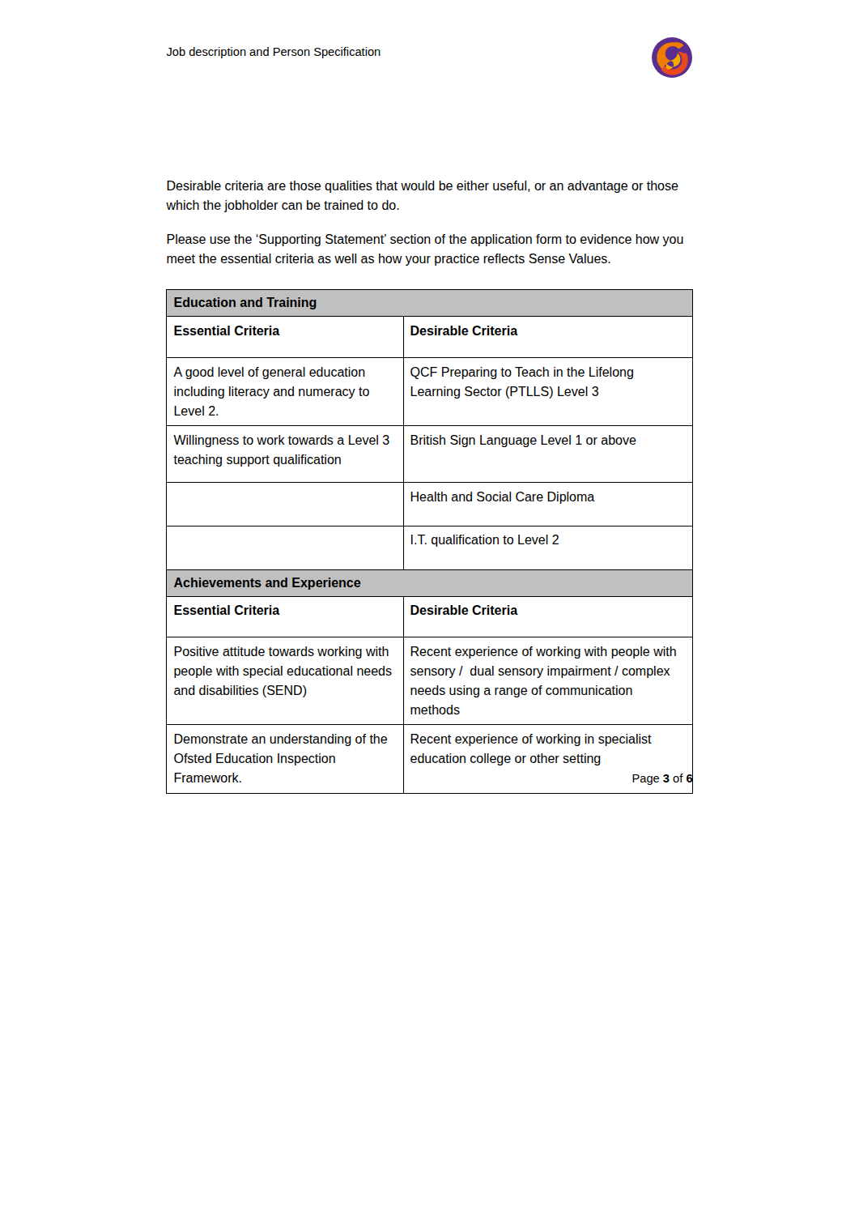Job description and Person Specification
Desirable criteria are those qualities that would be either useful, or an advantage or those which the jobholder can be trained to do.
Please use the ‘Supporting Statement’ section of the application form to evidence how you meet the essential criteria as well as how your practice reflects Sense Values.
| Education and Training |
| Essential Criteria | Desirable Criteria |
| A good level of general education including literacy and numeracy to Level 2. | QCF Preparing to Teach in the Lifelong Learning Sector (PTLLS) Level 3 |
| Willingness to work towards a Level 3 teaching support qualification | British Sign Language Level 1 or above |
| | Health and Social Care Diploma |
| | I.T. qualification to Level 2 |
| Achievements and Experience |
| Essential Criteria | Desirable Criteria |
| Positive attitude towards working with people with special educational needs and disabilities (SEND) | Recent experience of working with people with sensory / dual sensory impairment / complex needs using a range of communication methods |
| Demonstrate an understanding of the Ofsted Education Inspection Framework. | Recent experience of working in specialist education college or other setting |
Page 3 of 6